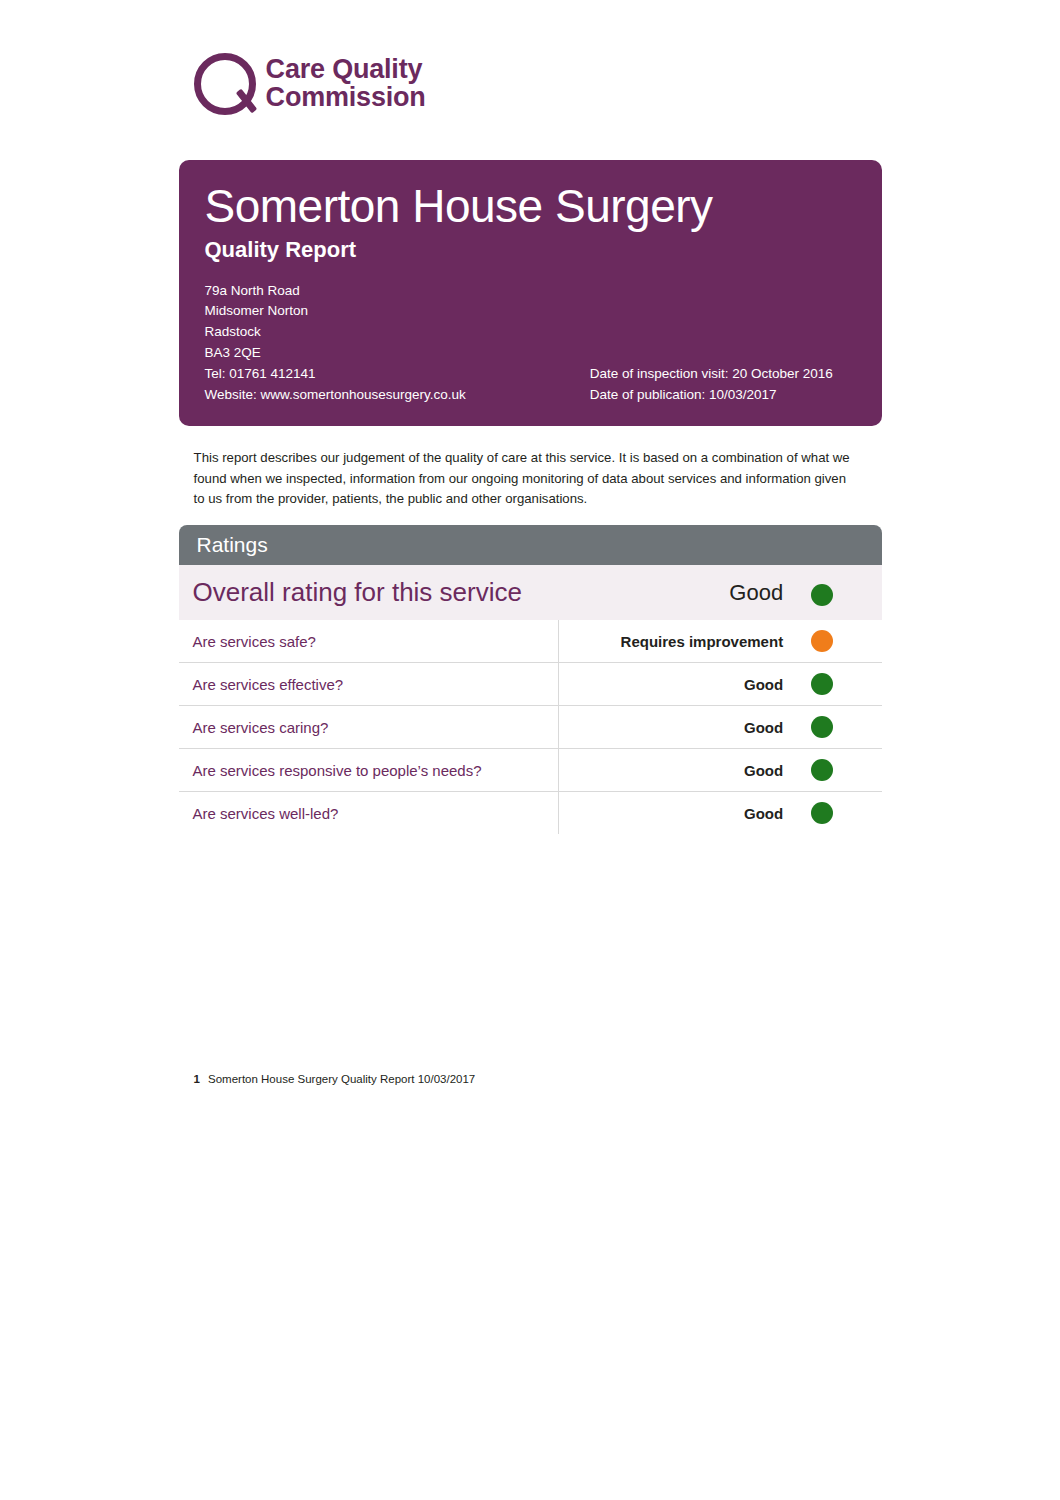Care Quality Commission
Somerton House Surgery
Quality Report
79a North Road
Midsomer Norton
Radstock
BA3 2QE
Tel: 01761 412141
Website: www.somertonhousesurgery.co.uk
Date of inspection visit: 20 October 2016
Date of publication: 10/03/2017
This report describes our judgement of the quality of care at this service. It is based on a combination of what we found when we inspected, information from our ongoing monitoring of data about services and information given to us from the provider, patients, the public and other organisations.
Ratings
| Overall rating for this service | Good | |
| Are services safe? | Requires improvement | |
| Are services effective? | Good | |
| Are services caring? | Good | |
| Are services responsive to people’s needs? | Good | |
| Are services well-led? | Good | |
1 Somerton House Surgery Quality Report 10/03/2017